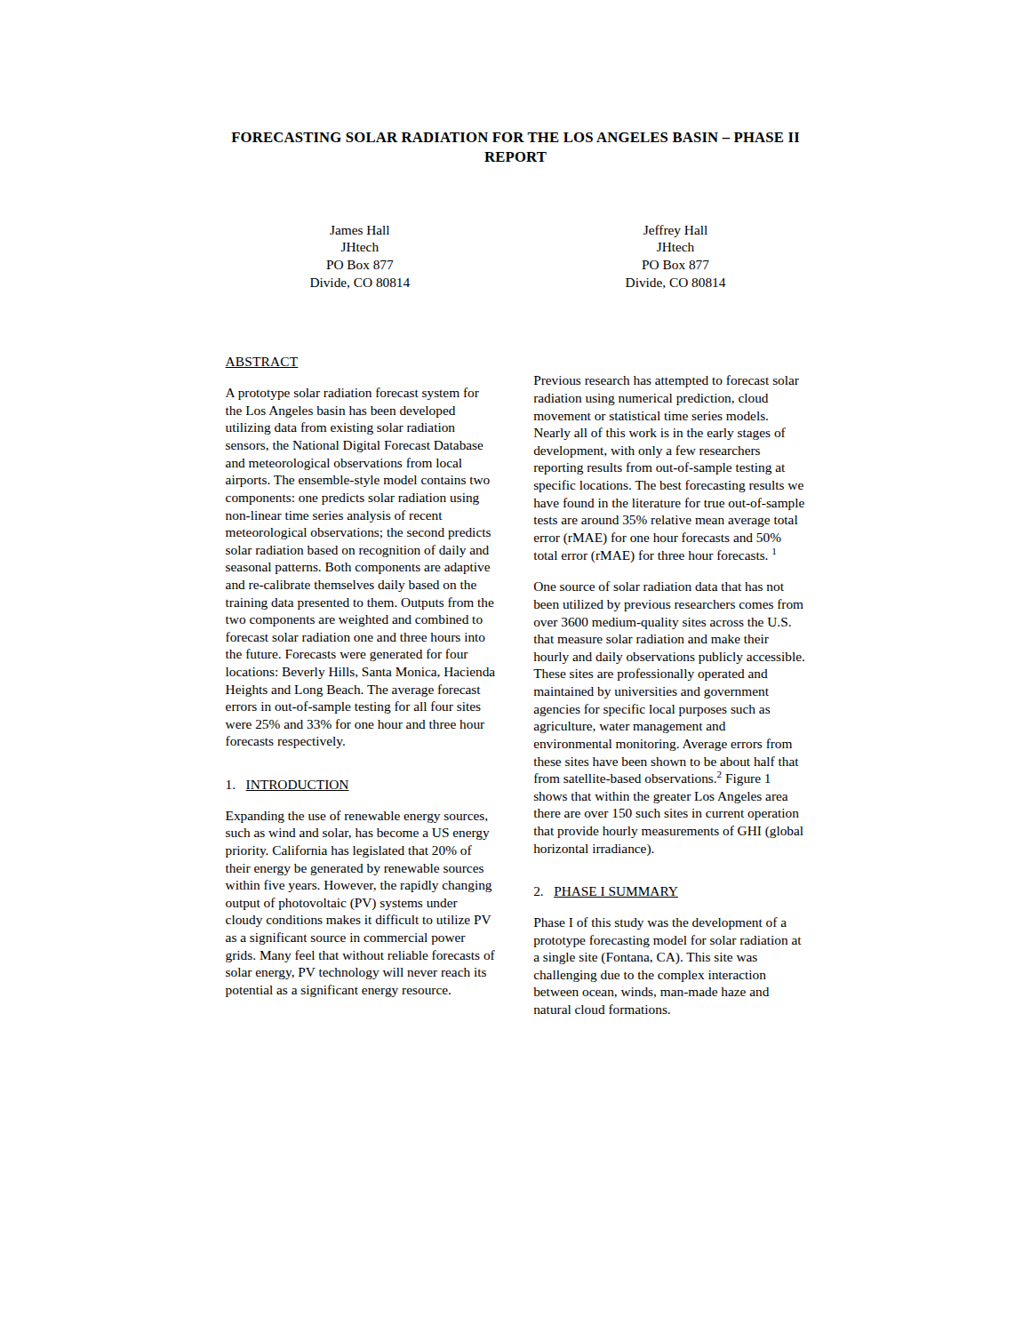Forecasting Solar Radiation for the Los Angeles Basin – Phase II Report
| James Hall JHtech PO Box 877 Divide, CO 80814 | Jeffrey Hall JHtech PO Box 877 Divide, CO 80814 |
ABSTRACT
A prototype solar radiation forecast system for the Los Angeles basin has been developed utilizing data from existing solar radiation sensors, the National Digital Forecast Database and meteorological observations from local airports. The ensemble-style model contains two components: one predicts solar radiation using non-linear time series analysis of recent meteorological observations; the second predicts solar radiation based on recognition of daily and seasonal patterns. Both components are adaptive and re-calibrate themselves daily based on the training data presented to them. Outputs from the two components are weighted and combined to forecast solar radiation one and three hours into the future. Forecasts were generated for four locations: Beverly Hills, Santa Monica, Hacienda Heights and Long Beach. The average forecast errors in out-of-sample testing for all four sites were 25% and 33% for one hour and three hour forecasts respectively.
1. INTRODUCTION
Expanding the use of renewable energy sources, such as wind and solar, has become a US energy priority. California has legislated that 20% of their energy be generated by renewable sources within five years. However, the rapidly changing output of photovoltaic (PV) systems under cloudy conditions makes it difficult to utilize PV as a significant source in commercial power grids. Many feel that without reliable forecasts of solar energy, PV technology will never reach its potential as a significant energy resource.
Previous research has attempted to forecast solar radiation using numerical prediction, cloud movement or statistical time series models. Nearly all of this work is in the early stages of development, with only a few researchers reporting results from out-of-sample testing at specific locations. The best forecasting results we have found in the literature for true out-of-sample tests are around 35% relative mean average total error (rMAE) for one hour forecasts and 50% total error (rMAE) for three hour forecasts. 1
One source of solar radiation data that has not been utilized by previous researchers comes from over 3600 medium-quality sites across the U.S. that measure solar radiation and make their hourly and daily observations publicly accessible. These sites are professionally operated and maintained by universities and government agencies for specific local purposes such as agriculture, water management and environmental monitoring. Average errors from these sites have been shown to be about half that from satellite-based observations.2 Figure 1 shows that within the greater Los Angeles area there are over 150 such sites in current operation that provide hourly measurements of GHI (global horizontal irradiance).
2. PHASE I SUMMARY
Phase I of this study was the development of a prototype forecasting model for solar radiation at a single site (Fontana, CA). This site was challenging due to the complex interaction between ocean, winds, man-made haze and natural cloud formations.